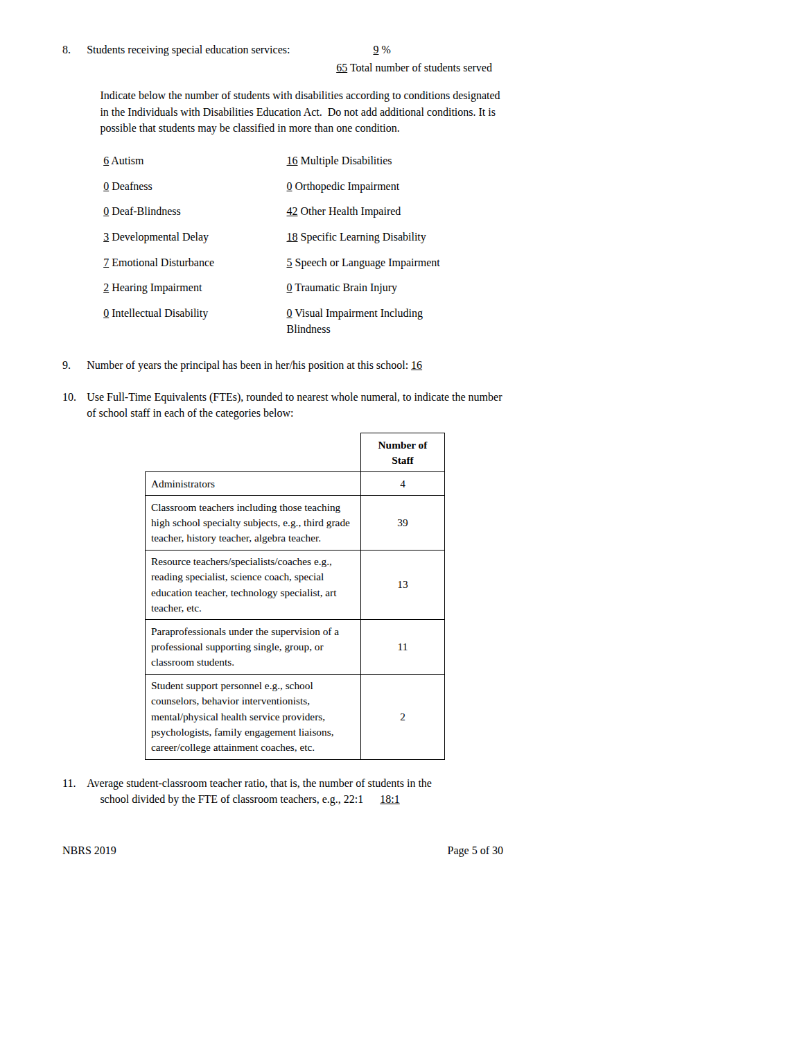8.
Students receiving special education services: 9 %
65 Total number of students served
Indicate below the number of students with disabilities according to conditions designated in the Individuals with Disabilities Education Act. Do not add additional conditions. It is possible that students may be classified in more than one condition.
| 6 Autism | 16 Multiple Disabilities |
| 0 Deafness | 0 Orthopedic Impairment |
| 0 Deaf-Blindness | 42 Other Health Impaired |
| 3 Developmental Delay | 18 Specific Learning Disability |
| 7 Emotional Disturbance | 5 Speech or Language Impairment |
| 2 Hearing Impairment | 0 Traumatic Brain Injury |
| 0 Intellectual Disability | 0 Visual Impairment Including Blindness |
9. Number of years the principal has been in her/his position at this school: 16
10. Use Full-Time Equivalents (FTEs), rounded to nearest whole numeral, to indicate the number of school staff in each of the categories below:
| | Number of Staff |
| --- | --- |
| Administrators | 4 |
| Classroom teachers including those teaching high school specialty subjects, e.g., third grade teacher, history teacher, algebra teacher. | 39 |
| Resource teachers/specialists/coaches e.g., reading specialist, science coach, special education teacher, technology specialist, art teacher, etc. | 13 |
| Paraprofessionals under the supervision of a professional supporting single, group, or classroom students. | 11 |
| Student support personnel e.g., school counselors, behavior interventionists, mental/physical health service providers, psychologists, family engagement liaisons, career/college attainment coaches, etc. | 2 |
11. Average student-classroom teacher ratio, that is, the number of students in the
school divided by the FTE of classroom teachers, e.g., 22:1 18:1
NBRS 2019 Page 5 of 30